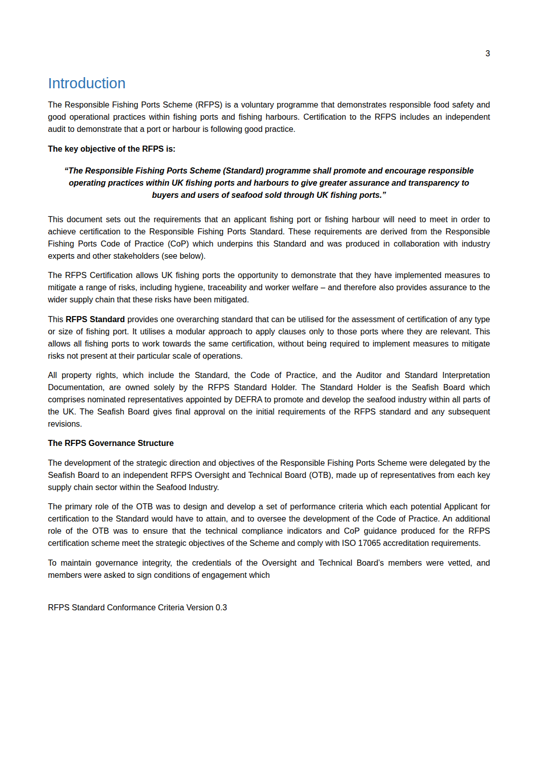3
Introduction
The Responsible Fishing Ports Scheme (RFPS) is a voluntary programme that demonstrates responsible food safety and good operational practices within fishing ports and fishing harbours. Certification to the RFPS includes an independent audit to demonstrate that a port or harbour is following good practice.
The key objective of the RFPS is:
“The Responsible Fishing Ports Scheme (Standard) programme shall promote and encourage responsible operating practices within UK fishing ports and harbours to give greater assurance and transparency to buyers and users of seafood sold through UK fishing ports.”
This document sets out the requirements that an applicant fishing port or fishing harbour will need to meet in order to achieve certification to the Responsible Fishing Ports Standard. These requirements are derived from the Responsible Fishing Ports Code of Practice (CoP) which underpins this Standard and was produced in collaboration with industry experts and other stakeholders (see below).
The RFPS Certification allows UK fishing ports the opportunity to demonstrate that they have implemented measures to mitigate a range of risks, including hygiene, traceability and worker welfare – and therefore also provides assurance to the wider supply chain that these risks have been mitigated.
This RFPS Standard provides one overarching standard that can be utilised for the assessment of certification of any type or size of fishing port. It utilises a modular approach to apply clauses only to those ports where they are relevant. This allows all fishing ports to work towards the same certification, without being required to implement measures to mitigate risks not present at their particular scale of operations.
All property rights, which include the Standard, the Code of Practice, and the Auditor and Standard Interpretation Documentation, are owned solely by the RFPS Standard Holder. The Standard Holder is the Seafish Board which comprises nominated representatives appointed by DEFRA to promote and develop the seafood industry within all parts of the UK. The Seafish Board gives final approval on the initial requirements of the RFPS standard and any subsequent revisions.
The RFPS Governance Structure
The development of the strategic direction and objectives of the Responsible Fishing Ports Scheme were delegated by the Seafish Board to an independent RFPS Oversight and Technical Board (OTB), made up of representatives from each key supply chain sector within the Seafood Industry.
The primary role of the OTB was to design and develop a set of performance criteria which each potential Applicant for certification to the Standard would have to attain, and to oversee the development of the Code of Practice. An additional role of the OTB was to ensure that the technical compliance indicators and CoP guidance produced for the RFPS certification scheme meet the strategic objectives of the Scheme and comply with ISO 17065 accreditation requirements.
To maintain governance integrity, the credentials of the Oversight and Technical Board’s members were vetted, and members were asked to sign conditions of engagement which
RFPS Standard Conformance Criteria Version 0.3